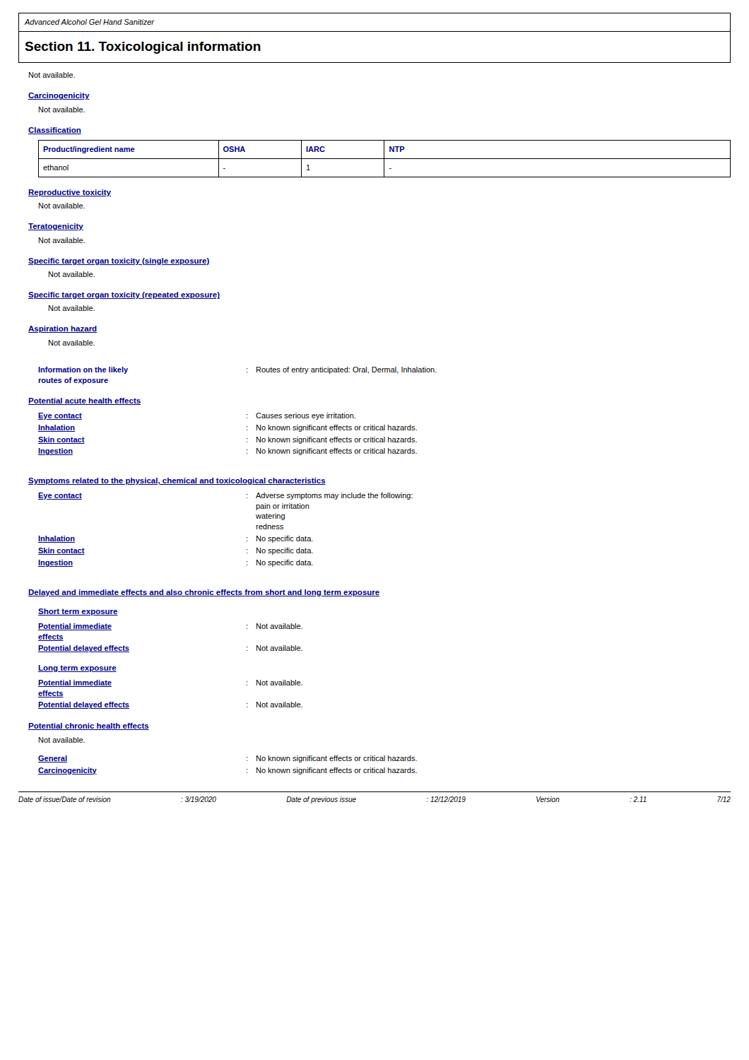Advanced Alcohol Gel Hand Sanitizer
Section 11. Toxicological information
Not available.
Carcinogenicity
Not available.
Classification
| Product/ingredient name | OSHA | IARC | NTP |
| --- | --- | --- | --- |
| ethanol | - | 1 | - |
Reproductive toxicity
Not available.
Teratogenicity
Not available.
Specific target organ toxicity (single exposure)
Not available.
Specific target organ toxicity (repeated exposure)
Not available.
Aspiration hazard
Not available.
| Information on the likely routes of exposure | : | Routes of entry anticipated: Oral, Dermal, Inhalation. |
Potential acute health effects
| Eye contact | : | Causes serious eye irritation. |
| Inhalation | : | No known significant effects or critical hazards. |
| Skin contact | : | No known significant effects or critical hazards. |
| Ingestion | : | No known significant effects or critical hazards. |
Symptoms related to the physical, chemical and toxicological characteristics
| Eye contact | : | Adverse symptoms may include the following: pain or irritation watering redness |
| Inhalation | : | No specific data. |
| Skin contact | : | No specific data. |
| Ingestion | : | No specific data. |
Delayed and immediate effects and also chronic effects from short and long term exposure
Short term exposure
| Potential immediate effects | : | Not available. |
| Potential delayed effects | : | Not available. |
Long term exposure
| Potential immediate effects | : | Not available. |
| Potential delayed effects | : | Not available. |
Potential chronic health effects
Not available.
| General | : | No known significant effects or critical hazards. |
| Carcinogenicity | : | No known significant effects or critical hazards. |
Date of issue/Date of revision : 3/19/2020 Date of previous issue : 12/12/2019 Version : 2.11 7/12